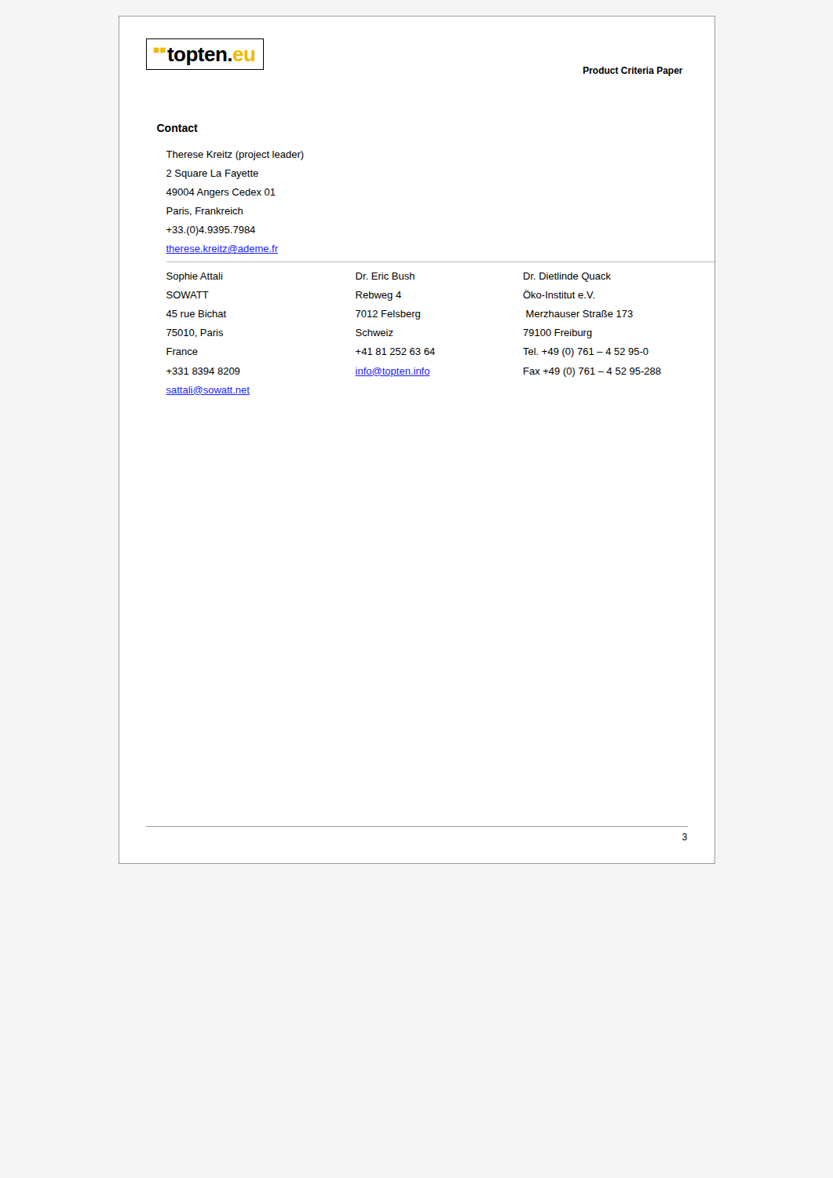▪▪topten. eu
Product Criteria Paper
Contact
Therese Kreitz (project leader)
2 Square La Fayette
49004 Angers Cedex 01
Paris, Frankreich
+33.(0)4.9395.7984
therese.kreitz@ademe.fr
| Sophie Attali SOWATT 45 rue Bichat 75010, Paris France +331 8394 8209 sattali@sowatt.net | Dr. Eric Bush Rebweg 4 7012 Felsberg Schweiz +41 81 252 63 64 info@topten.info | Dr. Dietlinde Quack Öko-Institut e.V. Merzhauser Straße 173 79100 Freiburg Tel. +49 (0) 761 – 4 52 95-0 Fax +49 (0) 761 – 4 52 95-288 |
3